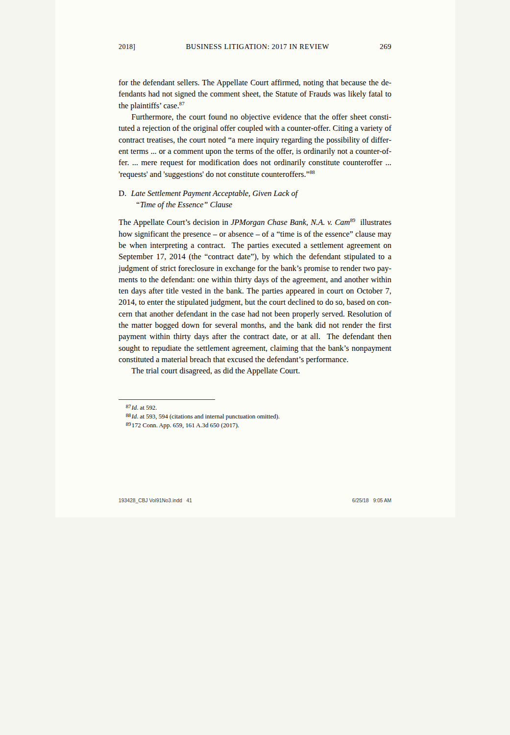2018]
Business Litigation: 2017 in Review
269
for the defendant sellers. The Appellate Court affirmed, noting that because the defendants had not signed the comment sheet, the Statute of Frauds was likely fatal to the plaintiffs’ case.87
Furthermore, the court found no objective evidence that the offer sheet constituted a rejection of the original offer coupled with a counter-offer. Citing a variety of contract treatises, the court noted “a mere inquiry regarding the possibility of different terms ... or a comment upon the terms of the offer, is ordinarily not a counter-offer. ... mere request for modification does not ordinarily constitute counteroffer ... 'requests' and 'suggestions' do not constitute counteroffers.”88
D. Late Settlement Payment Acceptable, Given Lack of“Time of the Essence” Clause
The Appellate Court’s decision in JPMorgan Chase Bank, N.A. v. Cam89 illustrates how significant the presence – or absence – of a “time is of the essence” clause may be when interpreting a contract. The parties executed a settlement agreement on September 17, 2014 (the “contract date”), by which the defendant stipulated to a judgment of strict foreclosure in exchange for the bank’s promise to render two payments to the defendant: one within thirty days of the agreement, and another within ten days after title vested in the bank. The parties appeared in court on October 7, 2014, to enter the stipulated judgment, but the court declined to do so, based on concern that another defendant in the case had not been properly served. Resolution of the matter bogged down for several months, and the bank did not render the first payment within thirty days after the contract date, or at all. The defendant then sought to repudiate the settlement agreement, claiming that the bank’s nonpayment constituted a material breach that excused the defendant’s performance.
The trial court disagreed, as did the Appellate Court.
87 Id. at 592.
88 Id. at 593, 594 (citations and internal punctuation omitted).
89172 Conn. App. 659, 161 A.3d 650 (2017).
193428_CBJ Vol91No3.indd 41
6/25/189:05 AM